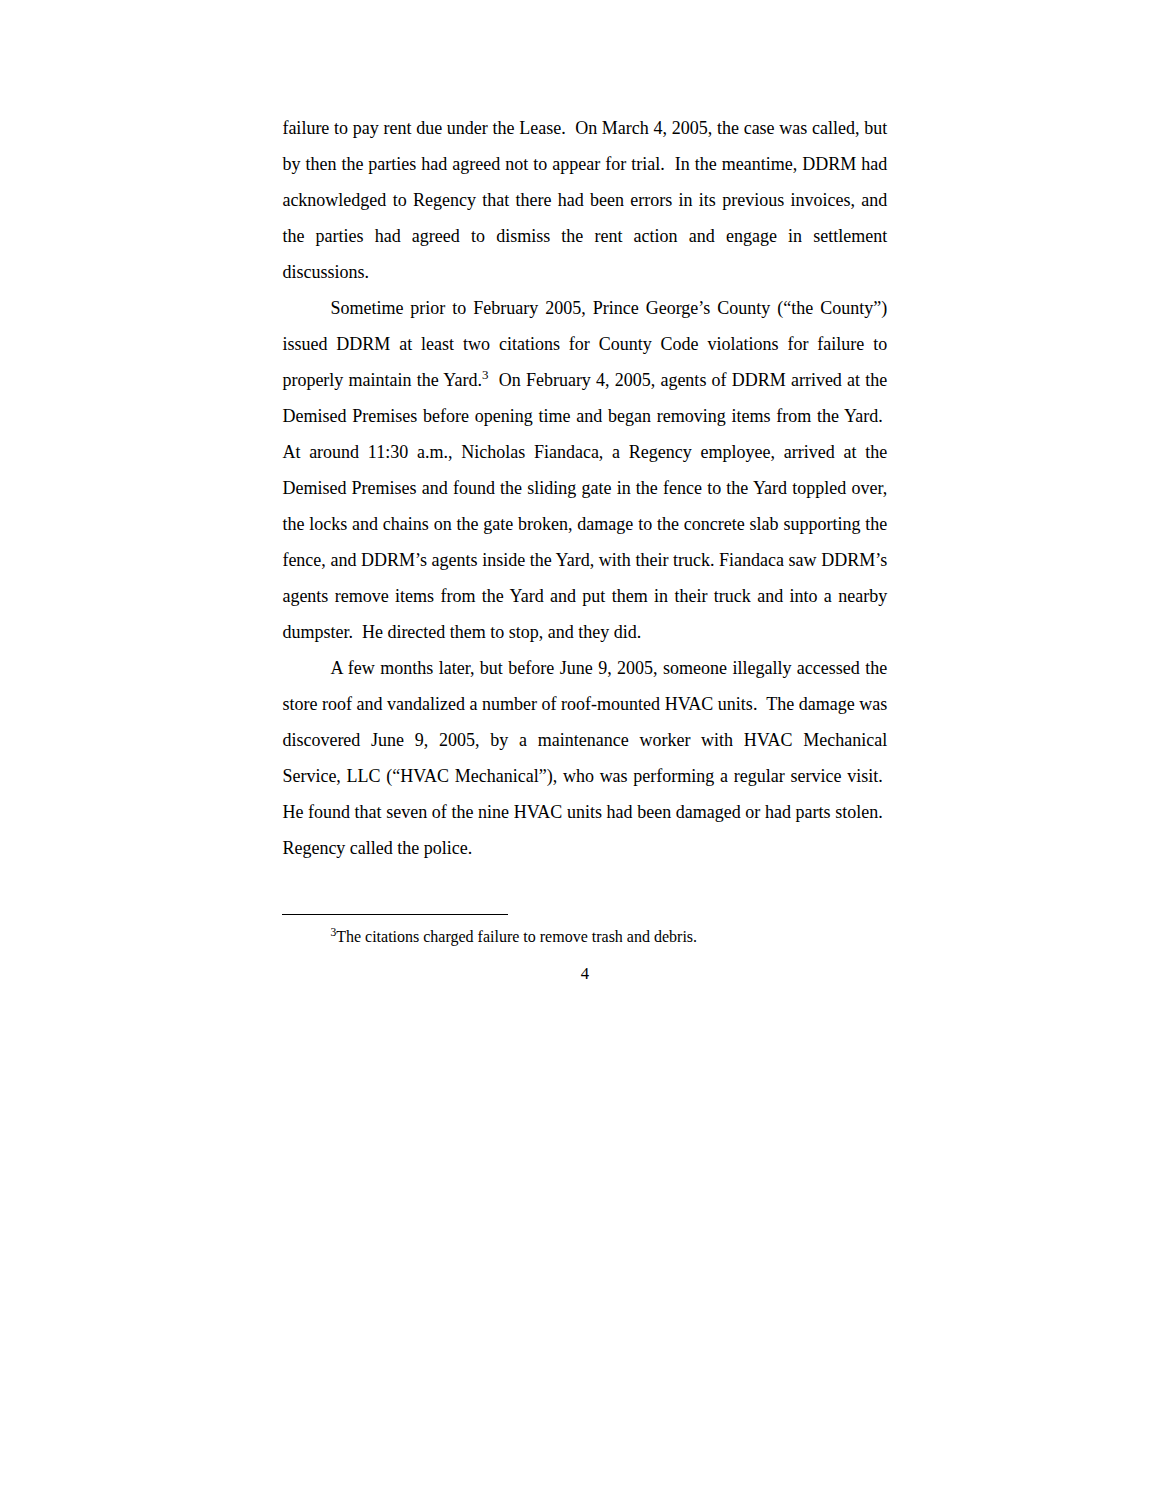failure to pay rent due under the Lease. On March 4, 2005, the case was called, but by then the parties had agreed not to appear for trial. In the meantime, DDRM had acknowledged to Regency that there had been errors in its previous invoices, and the parties had agreed to dismiss the rent action and engage in settlement discussions.
Sometime prior to February 2005, Prince George’s County (“the County”) issued DDRM at least two citations for County Code violations for failure to properly maintain the Yard.3 On February 4, 2005, agents of DDRM arrived at the Demised Premises before opening time and began removing items from the Yard. At around 11:30 a.m., Nicholas Fiandaca, a Regency employee, arrived at the Demised Premises and found the sliding gate in the fence to the Yard toppled over, the locks and chains on the gate broken, damage to the concrete slab supporting the fence, and DDRM’s agents inside the Yard, with their truck. Fiandaca saw DDRM’s agents remove items from the Yard and put them in their truck and into a nearby dumpster. He directed them to stop, and they did.
A few months later, but before June 9, 2005, someone illegally accessed the store roof and vandalized a number of roof-mounted HVAC units. The damage was discovered June 9, 2005, by a maintenance worker with HVAC Mechanical Service, LLC (“HVAC Mechanical”), who was performing a regular service visit. He found that seven of the nine HVAC units had been damaged or had parts stolen. Regency called the police.
3The citations charged failure to remove trash and debris.
4